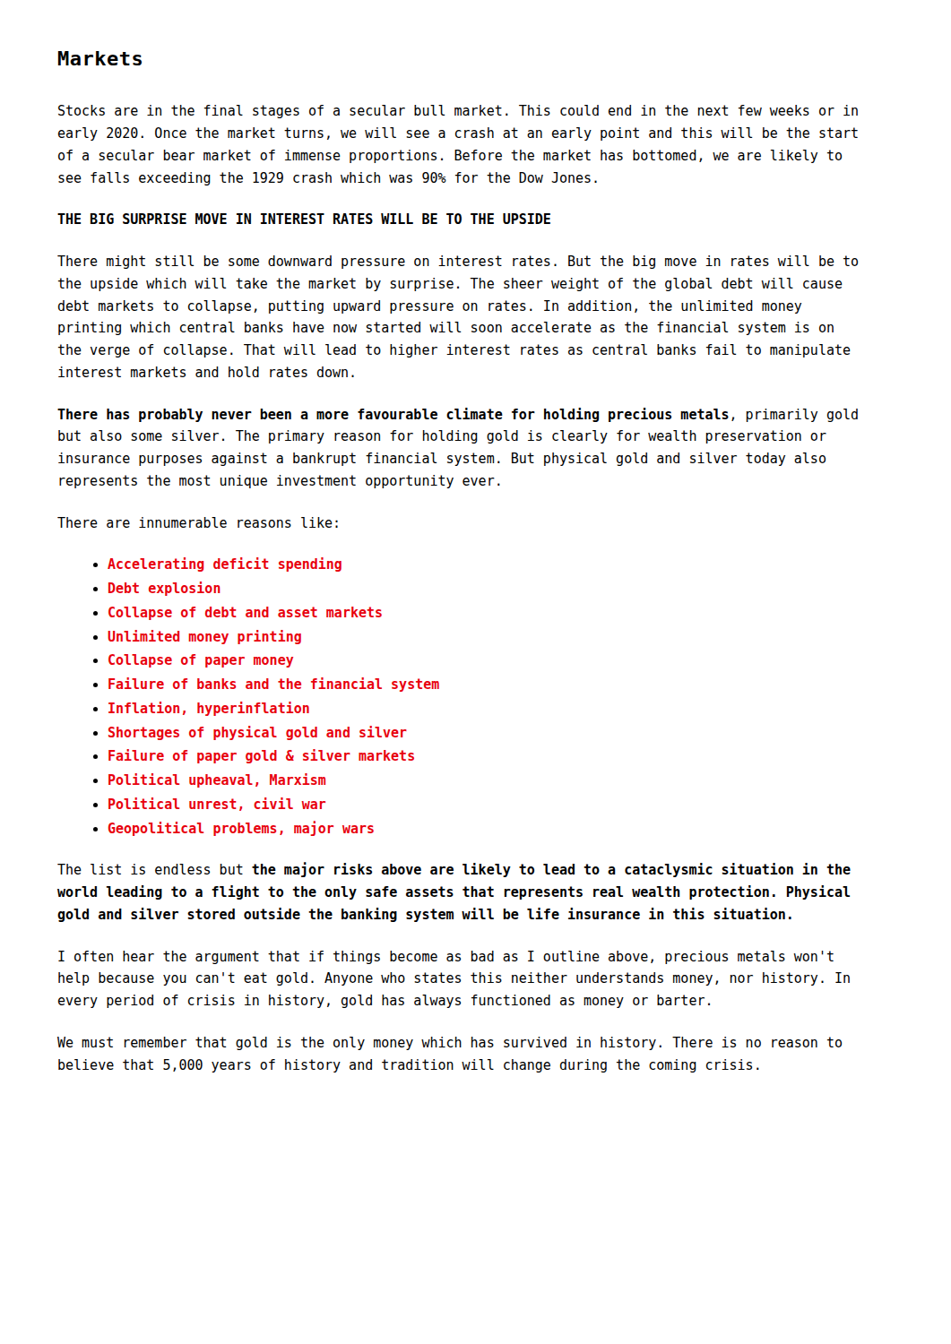Markets
Stocks are in the final stages of a secular bull market. This could end in the next few weeks or in early 2020. Once the market turns, we will see a crash at an early point and this will be the start of a secular bear market of immense proportions. Before the market has bottomed, we are likely to see falls exceeding the 1929 crash which was 90% for the Dow Jones.
THE BIG SURPRISE MOVE IN INTEREST RATES WILL BE TO THE UPSIDE
There might still be some downward pressure on interest rates. But the big move in rates will be to the upside which will take the market by surprise. The sheer weight of the global debt will cause debt markets to collapse, putting upward pressure on rates. In addition, the unlimited money printing which central banks have now started will soon accelerate as the financial system is on the verge of collapse. That will lead to higher interest rates as central banks fail to manipulate interest markets and hold rates down.
There has probably never been a more favourable climate for holding precious metals, primarily gold but also some silver. The primary reason for holding gold is clearly for wealth preservation or insurance purposes against a bankrupt financial system. But physical gold and silver today also represents the most unique investment opportunity ever.
There are innumerable reasons like:
Accelerating deficit spending
Debt explosion
Collapse of debt and asset markets
Unlimited money printing
Collapse of paper money
Failure of banks and the financial system
Inflation, hyperinflation
Shortages of physical gold and silver
Failure of paper gold & silver markets
Political upheaval, Marxism
Political unrest, civil war
Geopolitical problems, major wars
The list is endless but the major risks above are likely to lead to a cataclysmic situation in the world leading to a flight to the only safe assets that represents real wealth protection. Physical gold and silver stored outside the banking system will be life insurance in this situation.
I often hear the argument that if things become as bad as I outline above, precious metals won't help because you can't eat gold. Anyone who states this neither understands money, nor history. In every period of crisis in history, gold has always functioned as money or barter.
We must remember that gold is the only money which has survived in history. There is no reason to believe that 5,000 years of history and tradition will change during the coming crisis.